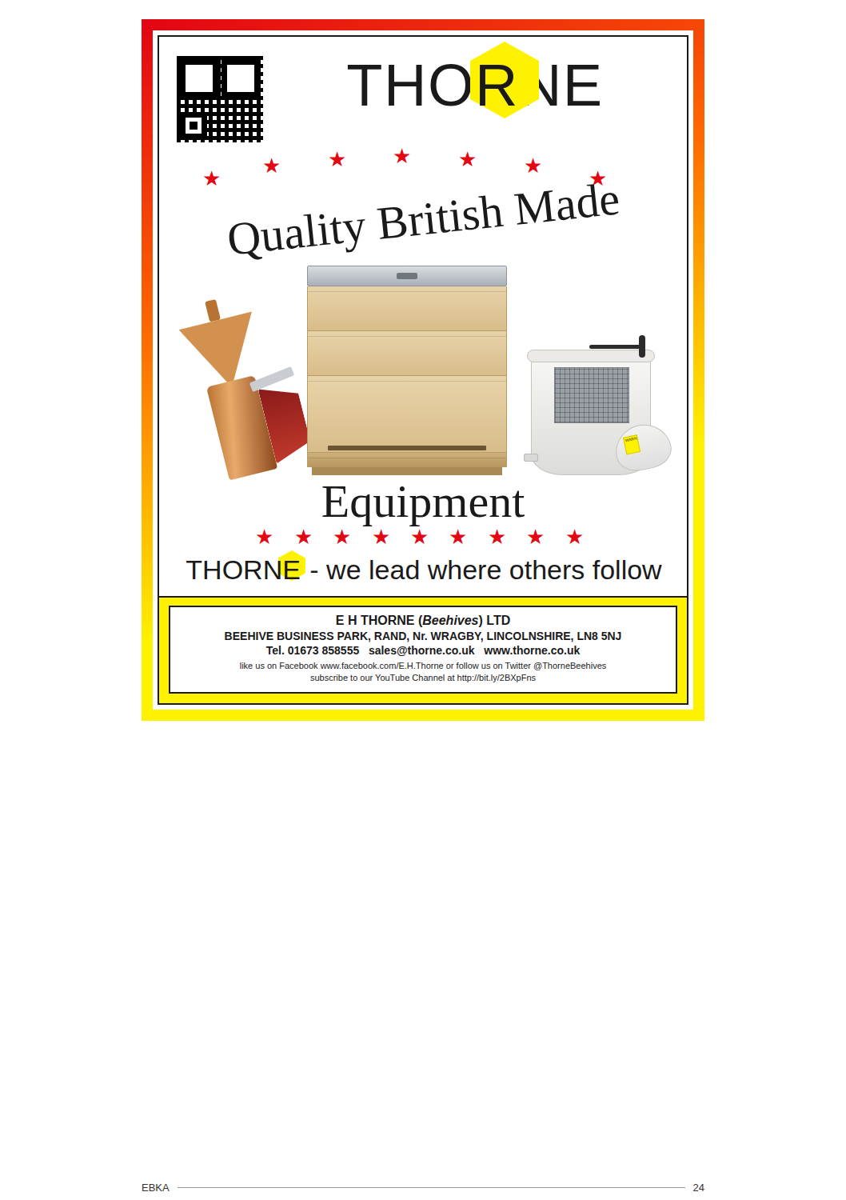THORNE
★ ★ ★ ★ ★ ★ ★
Quality British Made
WARNING
Equipment
★ ★ ★ ★ ★ ★ ★ ★ ★
THORNE - we lead where others follow
E H THORNE (Beehives) LTD
BEEHIVE BUSINESS PARK, RAND, Nr. WRAGBY, LINCOLNSHIRE, LN8 5NJ
Tel. 01673 858555 sales@thorne.co.uk www.thorne.co.uk
like us on Facebook www.facebook.com/E.H.Thorne or follow us on Twitter @ThorneBeehives
subscribe to our YouTube Channel at http://bit.ly/2BXpFns
EBKA 24